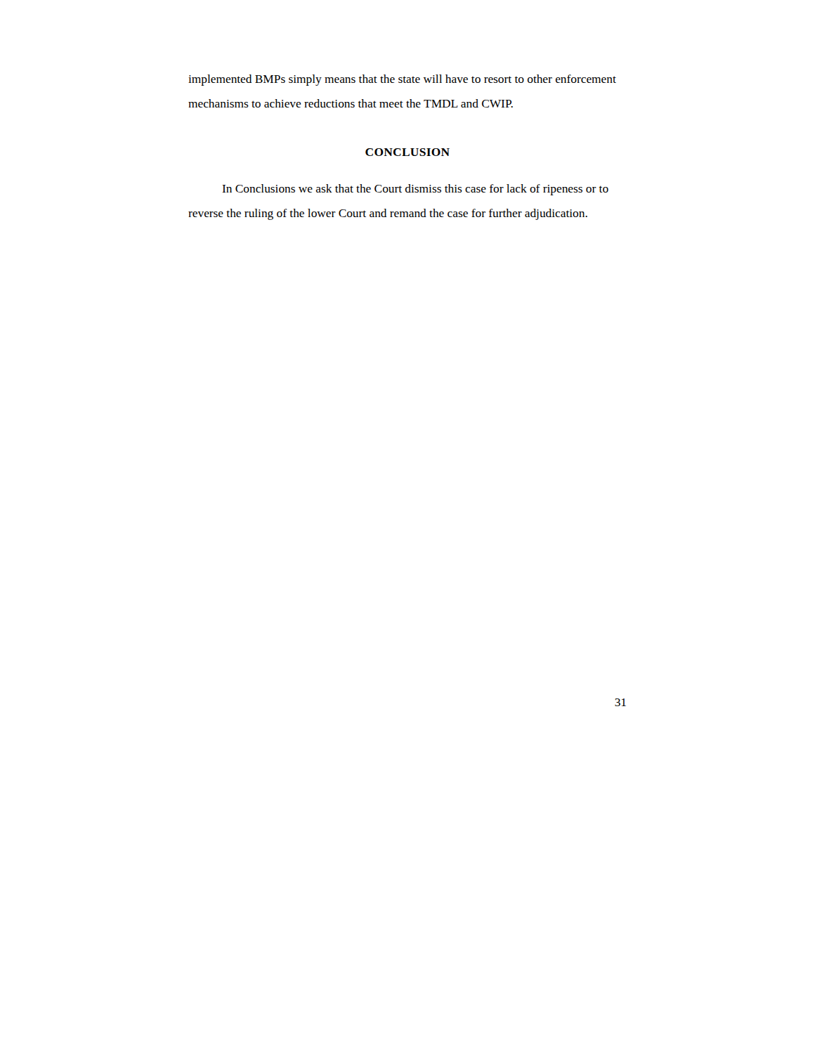implemented BMPs simply means that the state will have to resort to other enforcement mechanisms to achieve reductions that meet the TMDL and CWIP.
CONCLUSION
In Conclusions we ask that the Court dismiss this case for lack of ripeness or to reverse the ruling of the lower Court and remand the case for further adjudication.
31